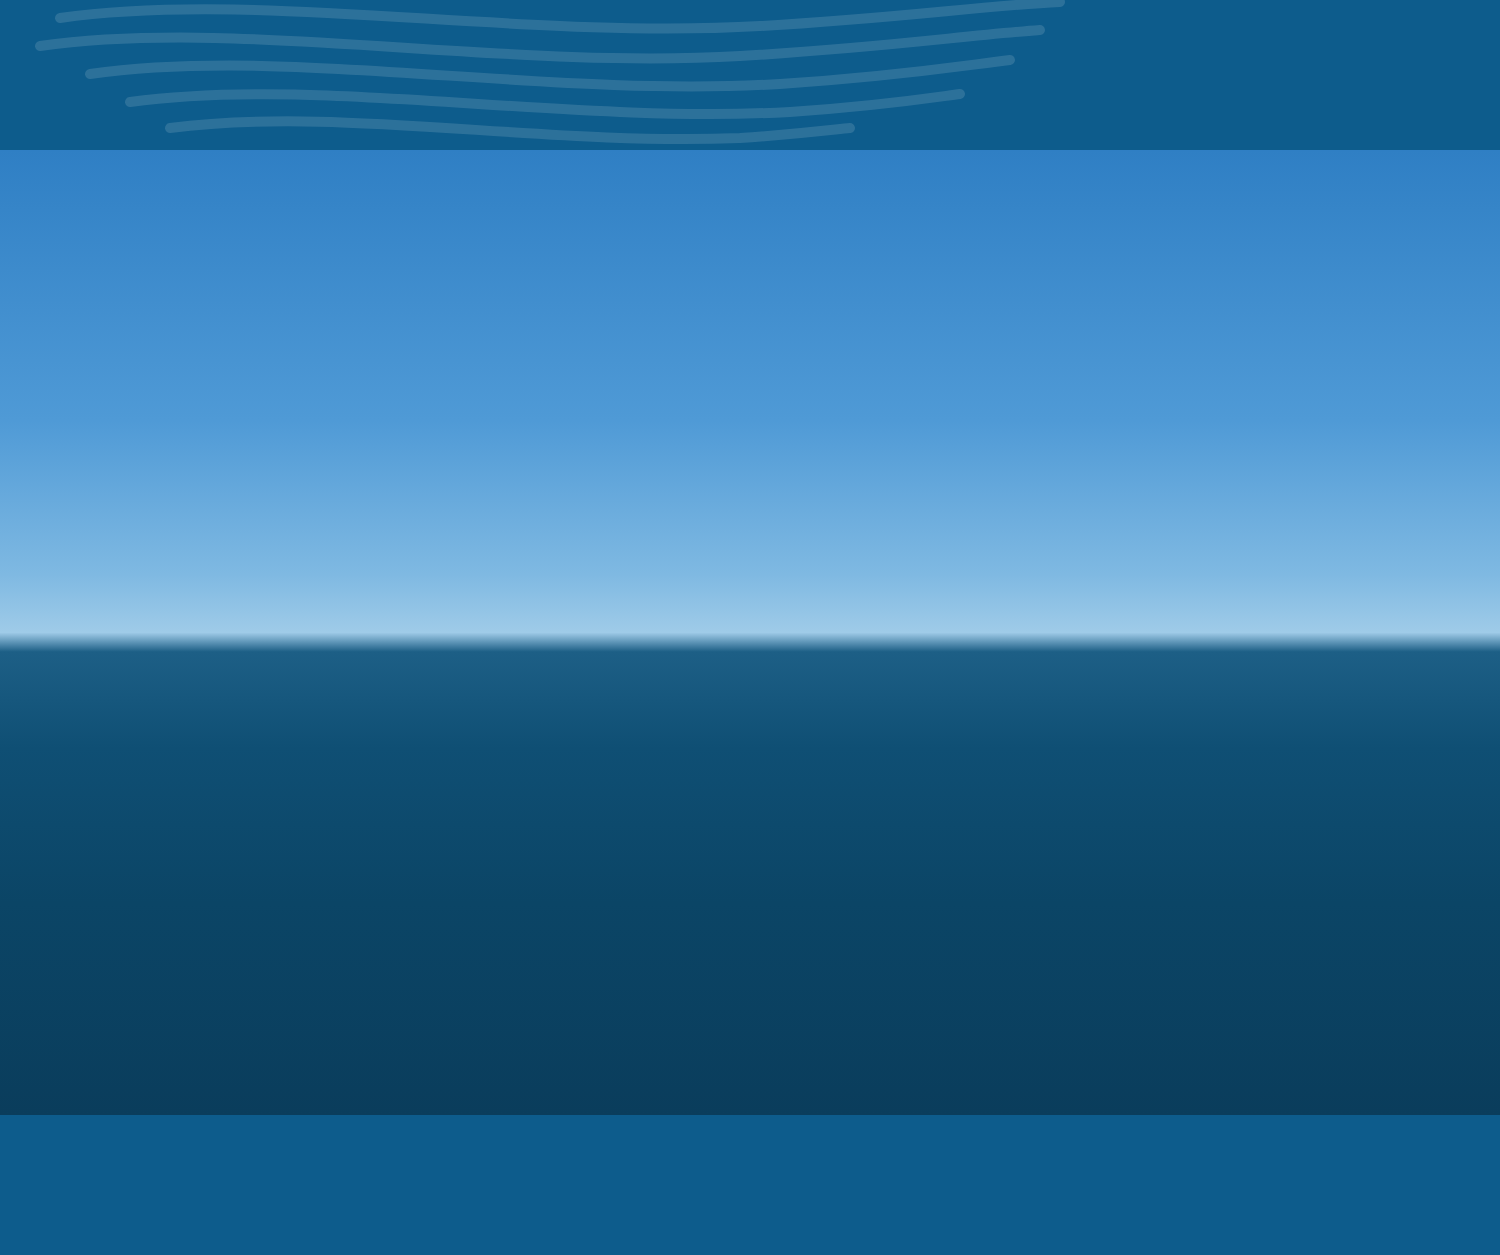Motor Yacht Underway
Aerial view of a grey-hulled motor yacht cruising across open blue water, leaving a long white wake under a clear sky with thin cirrus clouds.